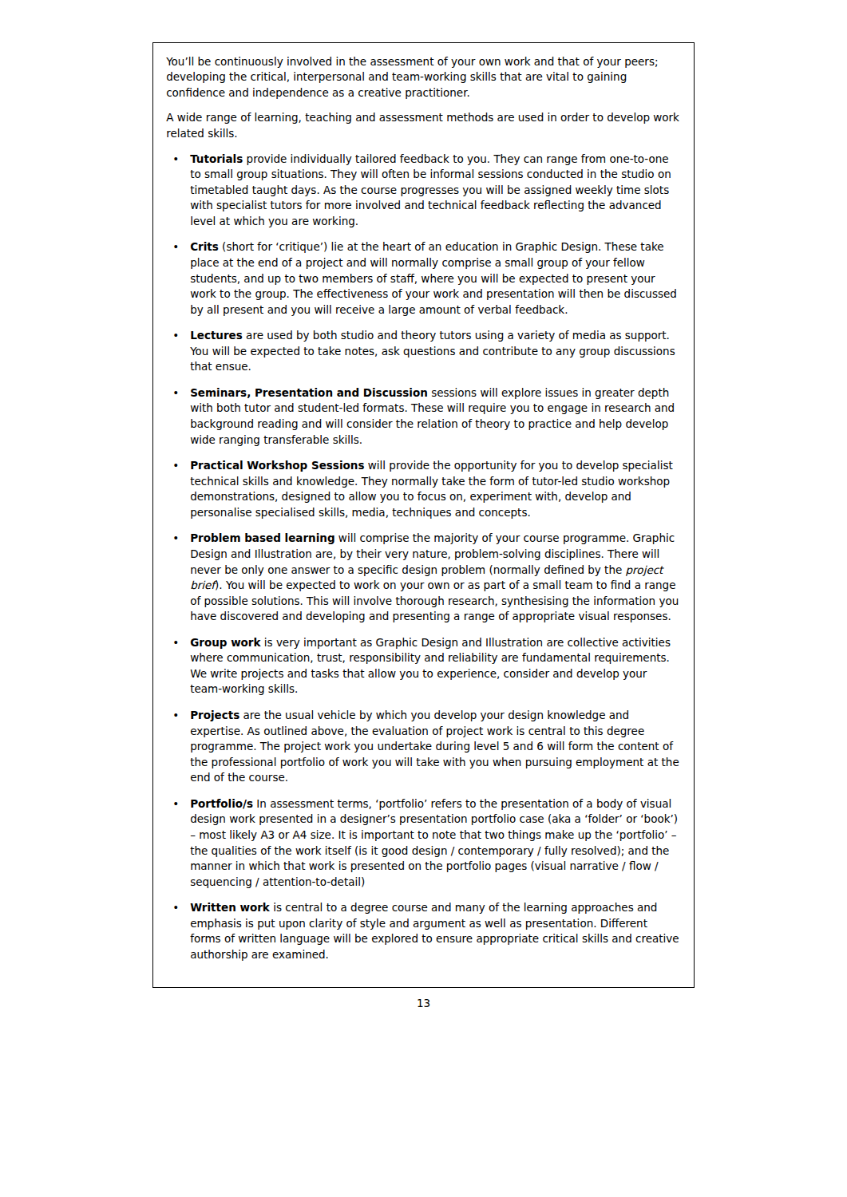You’ll be continuously involved in the assessment of your own work and that of your peers; developing the critical, interpersonal and team-working skills that are vital to gaining confidence and independence as a creative practitioner.
A wide range of learning, teaching and assessment methods are used in order to develop work related skills.
Tutorials provide individually tailored feedback to you. They can range from one-to-one to small group situations. They will often be informal sessions conducted in the studio on timetabled taught days. As the course progresses you will be assigned weekly time slots with specialist tutors for more involved and technical feedback reflecting the advanced level at which you are working.
Crits (short for ‘critique’) lie at the heart of an education in Graphic Design. These take place at the end of a project and will normally comprise a small group of your fellow students, and up to two members of staff, where you will be expected to present your work to the group. The effectiveness of your work and presentation will then be discussed by all present and you will receive a large amount of verbal feedback.
Lectures are used by both studio and theory tutors using a variety of media as support. You will be expected to take notes, ask questions and contribute to any group discussions that ensue.
Seminars, Presentation and Discussion sessions will explore issues in greater depth with both tutor and student-led formats. These will require you to engage in research and background reading and will consider the relation of theory to practice and help develop wide ranging transferable skills.
Practical Workshop Sessions will provide the opportunity for you to develop specialist technical skills and knowledge. They normally take the form of tutor-led studio workshop demonstrations, designed to allow you to focus on, experiment with, develop and personalise specialised skills, media, techniques and concepts.
Problem based learning will comprise the majority of your course programme. Graphic Design and Illustration are, by their very nature, problem-solving disciplines. There will never be only one answer to a specific design problem (normally defined by the project brief). You will be expected to work on your own or as part of a small team to find a range of possible solutions. This will involve thorough research, synthesising the information you have discovered and developing and presenting a range of appropriate visual responses.
Group work is very important as Graphic Design and Illustration are collective activities where communication, trust, responsibility and reliability are fundamental requirements. We write projects and tasks that allow you to experience, consider and develop your team-working skills.
Projects are the usual vehicle by which you develop your design knowledge and expertise. As outlined above, the evaluation of project work is central to this degree programme. The project work you undertake during level 5 and 6 will form the content of the professional portfolio of work you will take with you when pursuing employment at the end of the course.
Portfolio/s In assessment terms, ‘portfolio’ refers to the presentation of a body of visual design work presented in a designer’s presentation portfolio case (aka a ‘folder’ or ‘book’) – most likely A3 or A4 size. It is important to note that two things make up the ‘portfolio’ – the qualities of the work itself (is it good design / contemporary / fully resolved); and the manner in which that work is presented on the portfolio pages (visual narrative / flow / sequencing / attention-to-detail)
Written work is central to a degree course and many of the learning approaches and emphasis is put upon clarity of style and argument as well as presentation. Different forms of written language will be explored to ensure appropriate critical skills and creative authorship are examined.
13